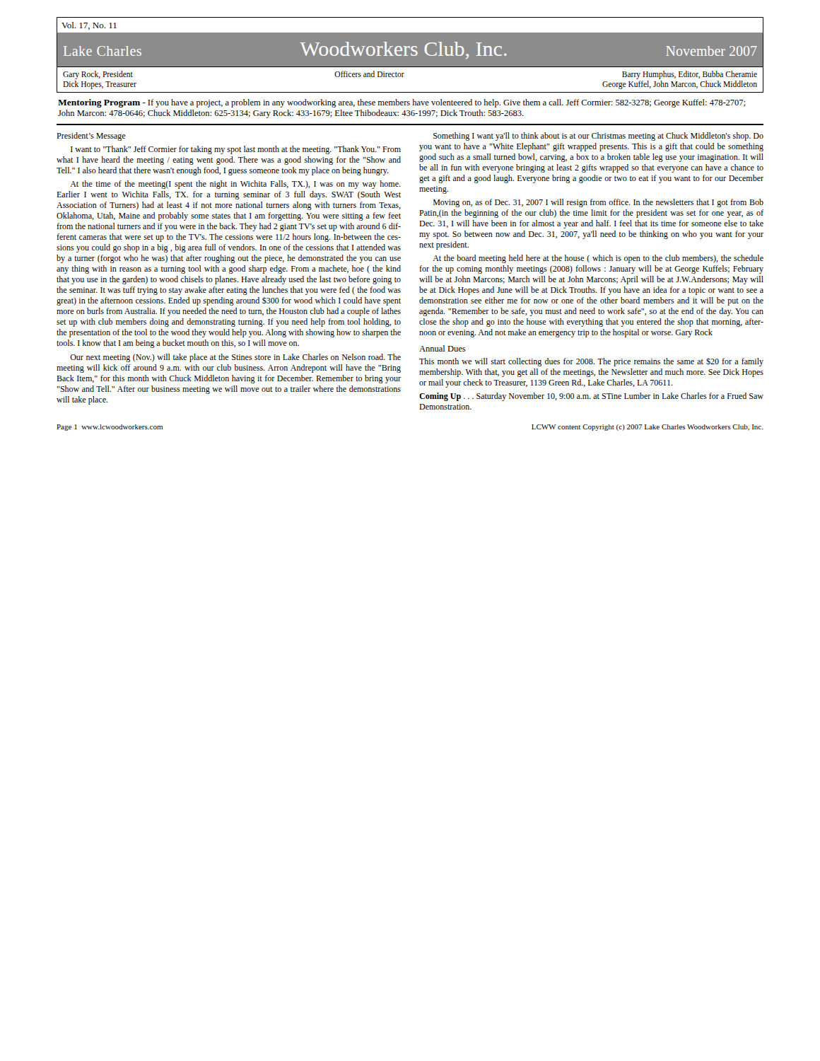Vol. 17, No. 11
Lake Charles Woodworkers Club, Inc. November 2007
Gary Rock, President
Dick Hopes, Treasurer
Officers and Director
Barry Humphus, Editor, Bubba Cheramie
George Kuffel, John Marcon, Chuck Middleton
Mentoring Program - If you have a project, a problem in any woodworking area, these members have volenteered to help. Give them a call. Jeff Cormier: 582-3278; George Kuffel: 478-2707; John Marcon: 478-0646; Chuck Middleton: 625-3134; Gary Rock: 433-1679; Eltee Thibodeaux: 436-1997; Dick Trouth: 583-2683.
President’s Message
I want to "Thank" Jeff Cormier for taking my spot last month at the meeting. "Thank You." From what I have heard the meeting / eating went good. There was a good showing for the "Show and Tell." I also heard that there wasn't enough food, I guess someone took my place on being hungry.
At the time of the meeting(I spent the night in Wichita Falls, TX.), I was on my way home. Earlier I went to Wichita Falls, TX. for a turning seminar of 3 full days. SWAT (South West Association of Turners) had at least 4 if not more national turners along with turners from Texas, Oklahoma, Utah, Maine and probably some states that I am forgetting. You were sitting a few feet from the national turners and if you were in the back. They had 2 giant TV's set up with around 6 different cameras that were set up to the TV's. The cessions were 11/2 hours long. In-between the cessions you could go shop in a big , big area full of vendors. In one of the cessions that I attended was by a turner (forgot who he was) that after roughing out the piece, he demonstrated the you can use any thing with in reason as a turning tool with a good sharp edge. From a machete, hoe ( the kind that you use in the garden) to wood chisels to planes. Have already used the last two before going to the seminar. It was tuff trying to stay awake after eating the lunches that you were fed ( the food was great) in the afternoon cessions. Ended up spending around $300 for wood which I could have spent more on burls from Australia. If you needed the need to turn, the Houston club had a couple of lathes set up with club members doing and demonstrating turning. If you need help from tool holding, to the presentation of the tool to the wood they would help you. Along with showing how to sharpen the tools. I know that I am being a bucket mouth on this, so I will move on.
Our next meeting (Nov.) will take place at the Stines store in Lake Charles on Nelson road. The meeting will kick off around 9 a.m. with our club business. Arron Andrepont will have the "Bring Back Item," for this month with Chuck Middleton having it for December. Remember to bring your "Show and Tell." After our business meeting we will move out to a trailer where the demonstrations will take place.
Something I want ya'll to think about is at our Christmas meeting at Chuck Middleton's shop. Do you want to have a "White Elephant" gift wrapped presents. This is a gift that could be something good such as a small turned bowl, carving, a box to a broken table leg use your imagination. It will be all in fun with everyone bringing at least 2 gifts wrapped so that everyone can have a chance to get a gift and a good laugh. Everyone bring a goodie or two to eat if you want to for our December meeting.
Moving on, as of Dec. 31, 2007 I will resign from office. In the newsletters that I got from Bob Patin,(in the beginning of the our club) the time limit for the president was set for one year, as of Dec. 31, I will have been in for almost a year and half. I feel that its time for someone else to take my spot. So between now and Dec. 31, 2007, ya'll need to be thinking on who you want for your next president.
At the board meeting held here at the house ( which is open to the club members), the schedule for the up coming monthly meetings (2008) follows : January will be at George Kuffels; February will be at John Marcons; March will be at John Marcons; April will be at J.W.Andersons; May will be at Dick Hopes and June will be at Dick Trouths. If you have an idea for a topic or want to see a demonstration see either me for now or one of the other board members and it will be put on the agenda. "Remember to be safe, you must and need to work safe", so at the end of the day. You can close the shop and go into the house with everything that you entered the shop that morning, afternoon or evening. And not make an emergency trip to the hospital or worse. Gary Rock
Annual Dues
This month we will start collecting dues for 2008. The price remains the same at $20 for a family membership. With that, you get all of the meetings, the Newsletter and much more. See Dick Hopes or mail your check to Treasurer, 1139 Green Rd., Lake Charles, LA 70611.
Coming Up . . . Saturday November 10, 9:00 a.m. at STine Lumber in Lake Charles for a Frued Saw Demonstration.
Page 1 www.lcwoodworkers.com
LCWW content Copyright (c) 2007 Lake Charles Woodworkers Club, Inc.